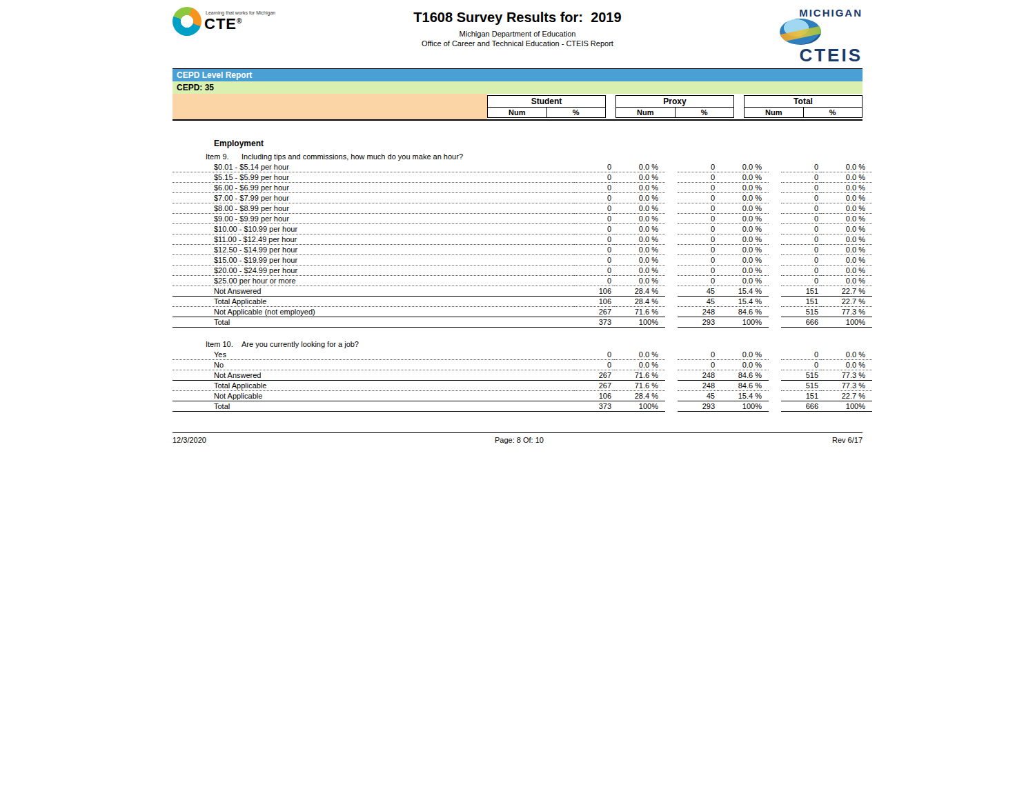Learning that works for Michigan
CTE®
T1608 Survey Results for: 2019
Michigan Department of Education
Office of Career and Technical Education - CTEIS Report
MICHIGAN
CTEIS
CEPD Level Report
CEPD: 35
Student
Num
%
Proxy
Num
%
Total
Num
%
Employment
Item 9.
Including tips and commissions, how much do you make an hour?
| $0.01 - $5.14 per hour | 0 | 0.0 % | | 0 | 0.0 % | | 0 | 0.0 % |
| $5.15 - $5.99 per hour | 0 | 0.0 % | | 0 | 0.0 % | | 0 | 0.0 % |
| $6.00 - $6.99 per hour | 0 | 0.0 % | | 0 | 0.0 % | | 0 | 0.0 % |
| $7.00 - $7.99 per hour | 0 | 0.0 % | | 0 | 0.0 % | | 0 | 0.0 % |
| $8.00 - $8.99 per hour | 0 | 0.0 % | | 0 | 0.0 % | | 0 | 0.0 % |
| $9.00 - $9.99 per hour | 0 | 0.0 % | | 0 | 0.0 % | | 0 | 0.0 % |
| $10.00 - $10.99 per hour | 0 | 0.0 % | | 0 | 0.0 % | | 0 | 0.0 % |
| $11.00 - $12.49 per hour | 0 | 0.0 % | | 0 | 0.0 % | | 0 | 0.0 % |
| $12.50 - $14.99 per hour | 0 | 0.0 % | | 0 | 0.0 % | | 0 | 0.0 % |
| $15.00 - $19.99 per hour | 0 | 0.0 % | | 0 | 0.0 % | | 0 | 0.0 % |
| $20.00 - $24.99 per hour | 0 | 0.0 % | | 0 | 0.0 % | | 0 | 0.0 % |
| $25.00 per hour or more | 0 | 0.0 % | | 0 | 0.0 % | | 0 | 0.0 % |
| Not Answered | 106 | 28.4 % | | 45 | 15.4 % | | 151 | 22.7 % |
| Total Applicable | 106 | 28.4 % | | 45 | 15.4 % | | 151 | 22.7 % |
| Not Applicable (not employed) | 267 | 71.6 % | | 248 | 84.6 % | | 515 | 77.3 % |
| Total | 373 | 100% | | 293 | 100% | | 666 | 100% |
Item 10.
Are you currently looking for a job?
| Yes | 0 | 0.0 % | | 0 | 0.0 % | | 0 | 0.0 % |
| No | 0 | 0.0 % | | 0 | 0.0 % | | 0 | 0.0 % |
| Not Answered | 267 | 71.6 % | | 248 | 84.6 % | | 515 | 77.3 % |
| Total Applicable | 267 | 71.6 % | | 248 | 84.6 % | | 515 | 77.3 % |
| Not Applicable | 106 | 28.4 % | | 45 | 15.4 % | | 151 | 22.7 % |
| Total | 373 | 100% | | 293 | 100% | | 666 | 100% |
12/3/2020
Page: 8 Of: 10
Rev 6/17